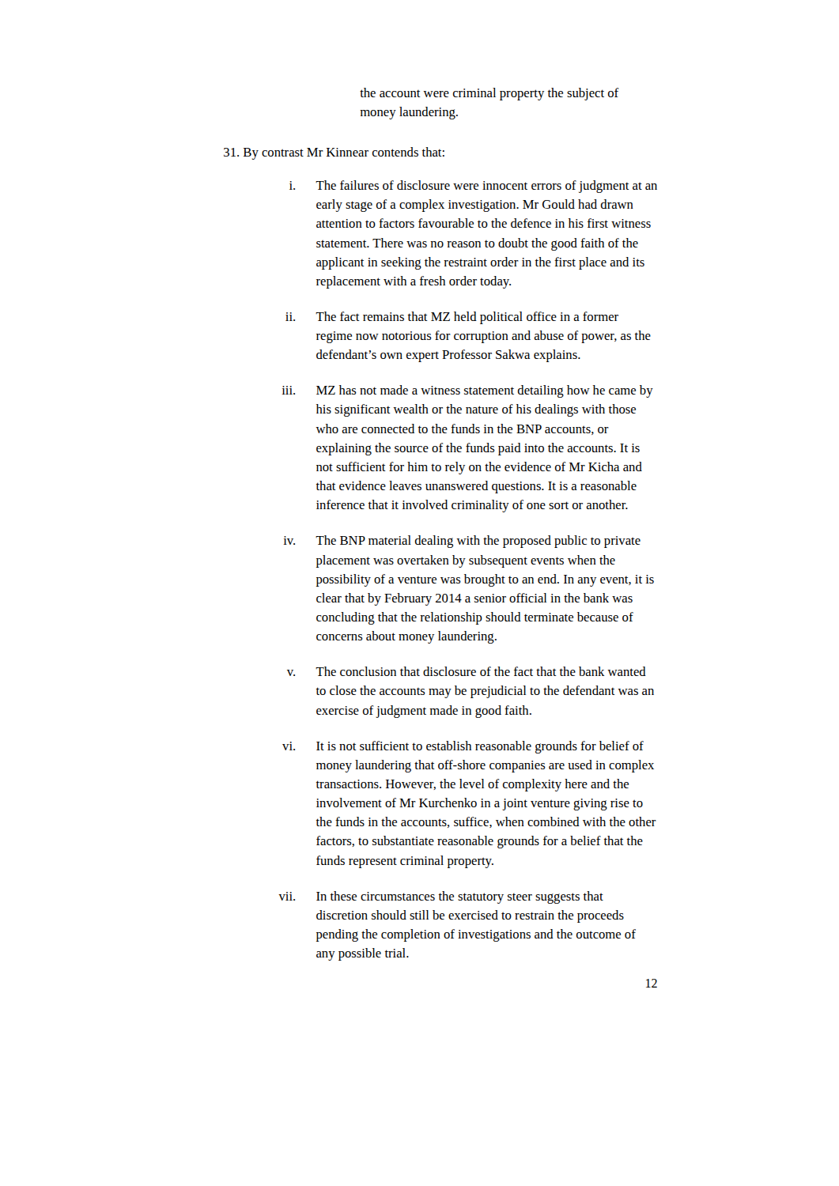the account were criminal property the subject of money laundering.
31. By contrast Mr Kinnear contends that:
The failures of disclosure were innocent errors of judgment at an early stage of a complex investigation. Mr Gould had drawn attention to factors favourable to the defence in his first witness statement. There was no reason to doubt the good faith of the applicant in seeking the restraint order in the first place and its replacement with a fresh order today.
The fact remains that MZ held political office in a former regime now notorious for corruption and abuse of power, as the defendant’s own expert Professor Sakwa explains.
MZ has not made a witness statement detailing how he came by his significant wealth or the nature of his dealings with those who are connected to the funds in the BNP accounts, or explaining the source of the funds paid into the accounts. It is not sufficient for him to rely on the evidence of Mr Kicha and that evidence leaves unanswered questions. It is a reasonable inference that it involved criminality of one sort or another.
The BNP material dealing with the proposed public to private placement was overtaken by subsequent events when the possibility of a venture was brought to an end. In any event, it is clear that by February 2014 a senior official in the bank was concluding that the relationship should terminate because of concerns about money laundering.
The conclusion that disclosure of the fact that the bank wanted to close the accounts may be prejudicial to the defendant was an exercise of judgment made in good faith.
It is not sufficient to establish reasonable grounds for belief of money laundering that off-shore companies are used in complex transactions. However, the level of complexity here and the involvement of Mr Kurchenko in a joint venture giving rise to the funds in the accounts, suffice, when combined with the other factors, to substantiate reasonable grounds for a belief that the funds represent criminal property.
In these circumstances the statutory steer suggests that discretion should still be exercised to restrain the proceeds pending the completion of investigations and the outcome of any possible trial.
12